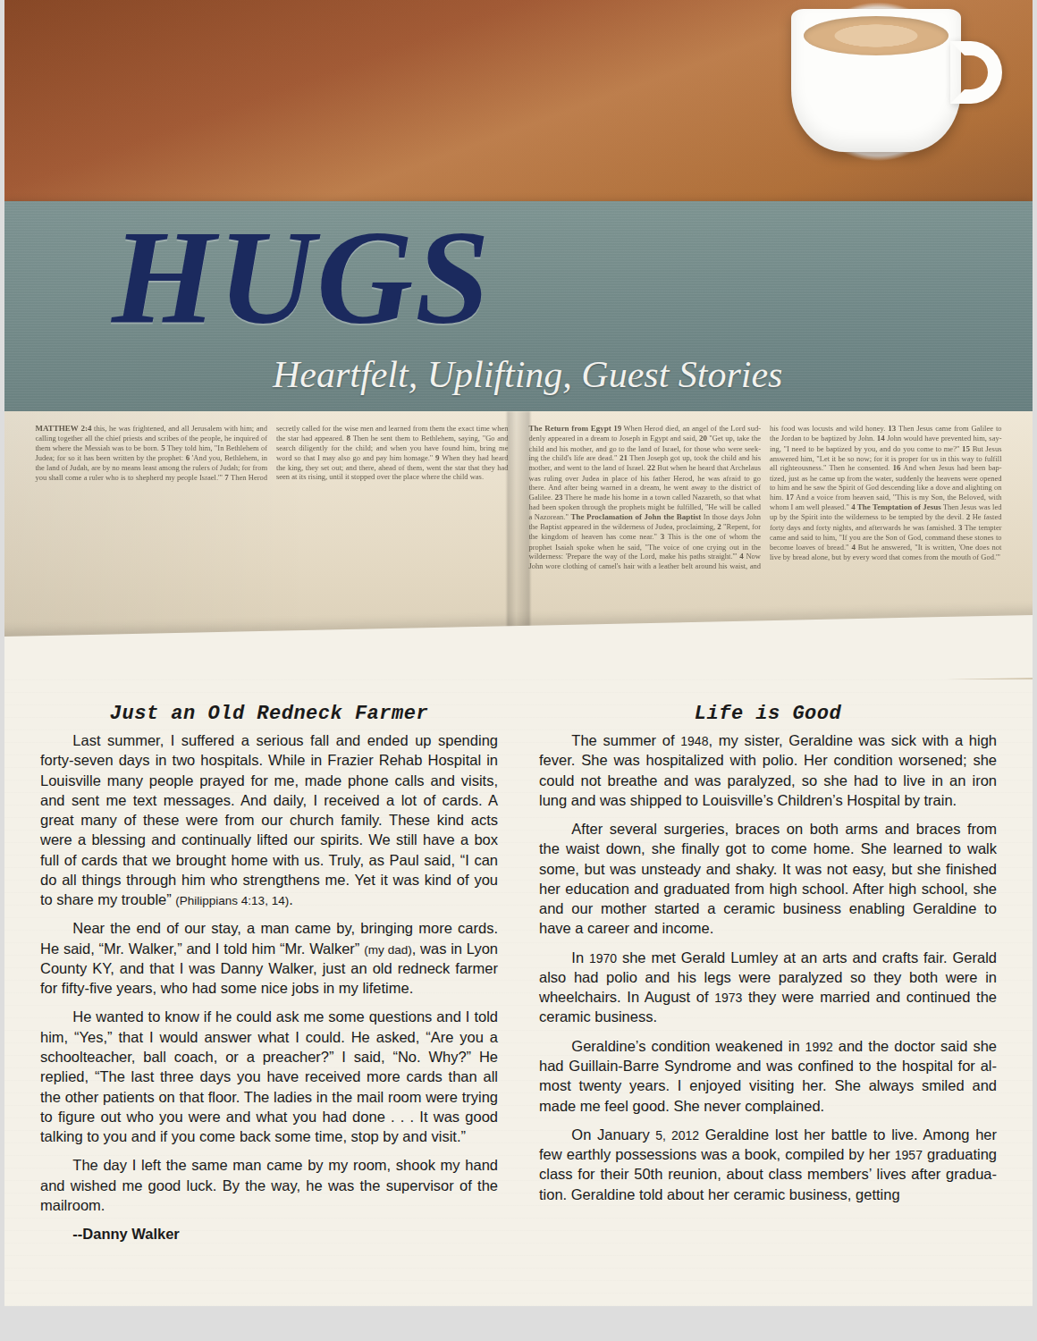HUGS
Heartfelt, Uplifting, Guest Stories
Devotions from our church family
March 12, 2020
MATTHEW 2:4 this, he was frightened, and all Jerusalem with him; and calling together all the chief priests and scribes of the people, he inquired of them where the Messiah was to be born. 5 They told him, "In Bethlehem of Judea; for so it has been written by the prophet: 6 'And you, Bethlehem, in the land of Judah, are by no means least among the rulers of Judah; for from you shall come a ruler who is to shepherd my people Israel.'" 7 Then Herod secretly called for the wise men and learned from them the exact time when the star had appeared. 8 Then he sent them to Bethlehem, saying, "Go and search diligently for the child; and when you have found him, bring me word so that I may also go and pay him homage." 9 When they had heard the king, they set out; and there, ahead of them, went the star that they had seen at its rising, until it stopped over the place where the child was.
The Return from Egypt 19 When Herod died, an angel of the Lord suddenly appeared in a dream to Joseph in Egypt and said, 20 "Get up, take the child and his mother, and go to the land of Israel, for those who were seeking the child's life are dead." 21 Then Joseph got up, took the child and his mother, and went to the land of Israel. 22 But when he heard that Archelaus was ruling over Judea in place of his father Herod, he was afraid to go there. And after being warned in a dream, he went away to the district of Galilee. 23 There he made his home in a town called Nazareth, so that what had been spoken through the prophets might be fulfilled, "He will be called a Nazorean." The Proclamation of John the Baptist In those days John the Baptist appeared in the wilderness of Judea, proclaiming, 2 "Repent, for the kingdom of heaven has come near." 3 This is the one of whom the prophet Isaiah spoke when he said, "The voice of one crying out in the wilderness: 'Prepare the way of the Lord, make his paths straight.'" 4 Now John wore clothing of camel's hair with a leather belt around his waist, and his food was locusts and wild honey. 13 Then Jesus came from Galilee to the Jordan to be baptized by John. 14 John would have prevented him, saying, "I need to be baptized by you, and do you come to me?" 15 But Jesus answered him, "Let it be so now; for it is proper for us in this way to fulfill all righteousness." Then he consented. 16 And when Jesus had been baptized, just as he came up from the water, suddenly the heavens were opened to him and he saw the Spirit of God descending like a dove and alighting on him. 17 And a voice from heaven said, "This is my Son, the Beloved, with whom I am well pleased." 4 The Temptation of Jesus Then Jesus was led up by the Spirit into the wilderness to be tempted by the devil. 2 He fasted forty days and forty nights, and afterwards he was famished. 3 The tempter came and said to him, "If you are the Son of God, command these stones to become loaves of bread." 4 But he answered, "It is written, 'One does not live by bread alone, but by every word that comes from the mouth of God.'"
Just an Old Redneck Farmer
Last summer, I suffered a serious fall and ended up spending forty-seven days in two hospitals. While in Frazier Rehab Hospital in Louisville many people prayed for me, made phone calls and visits, and sent me text messages. And daily, I received a lot of cards. A great many of these were from our church family. These kind acts were a blessing and continually lifted our spirits. We still have a box full of cards that we brought home with us. Truly, as Paul said, “I can do all things through him who strengthens me. Yet it was kind of you to share my trouble” (Philippians 4:13, 14).
Near the end of our stay, a man came by, bringing more cards. He said, “Mr. Walker,” and I told him “Mr. Walker” (my dad), was in Lyon County KY, and that I was Danny Walker, just an old redneck farmer for fifty-five years, who had some nice jobs in my lifetime.
He wanted to know if he could ask me some questions and I told him, “Yes,” that I would answer what I could. He asked, “Are you a schoolteacher, ball coach, or a preacher?” I said, “No. Why?” He replied, “The last three days you have received more cards than all the other patients on that floor. The ladies in the mail room were trying to figure out who you were and what you had done . . . It was good talking to you and if you come back some time, stop by and visit.”
The day I left the same man came by my room, shook my hand and wished me good luck. By the way, he was the supervisor of the mailroom.
--Danny Walker
Life is Good
The summer of 1948, my sister, Geraldine was sick with a high fever. She was hospitalized with polio. Her condition worsened; she could not breathe and was paralyzed, so she had to live in an iron lung and was shipped to Louisville’s Children’s Hospital by train.
After several surgeries, braces on both arms and braces from the waist down, she finally got to come home. She learned to walk some, but was unsteady and shaky. It was not easy, but she finished her education and graduated from high school. After high school, she and our mother started a ceramic business enabling Geraldine to have a career and income.
In 1970 she met Gerald Lumley at an arts and crafts fair. Gerald also had polio and his legs were paralyzed so they both were in wheelchairs. In August of 1973 they were married and continued the ceramic business.
Geraldine’s condition weakened in 1992 and the doctor said she had Guillain-Barre Syndrome and was confined to the hospital for almost twenty years. I enjoyed visiting her. She always smiled and made me feel good. She never complained.
On January 5, 2012 Geraldine lost her battle to live. Among her few earthly possessions was a book, compiled by her 1957 graduating class for their 50th reunion, about class members’ lives after graduation. Geraldine told about her ceramic business, getting